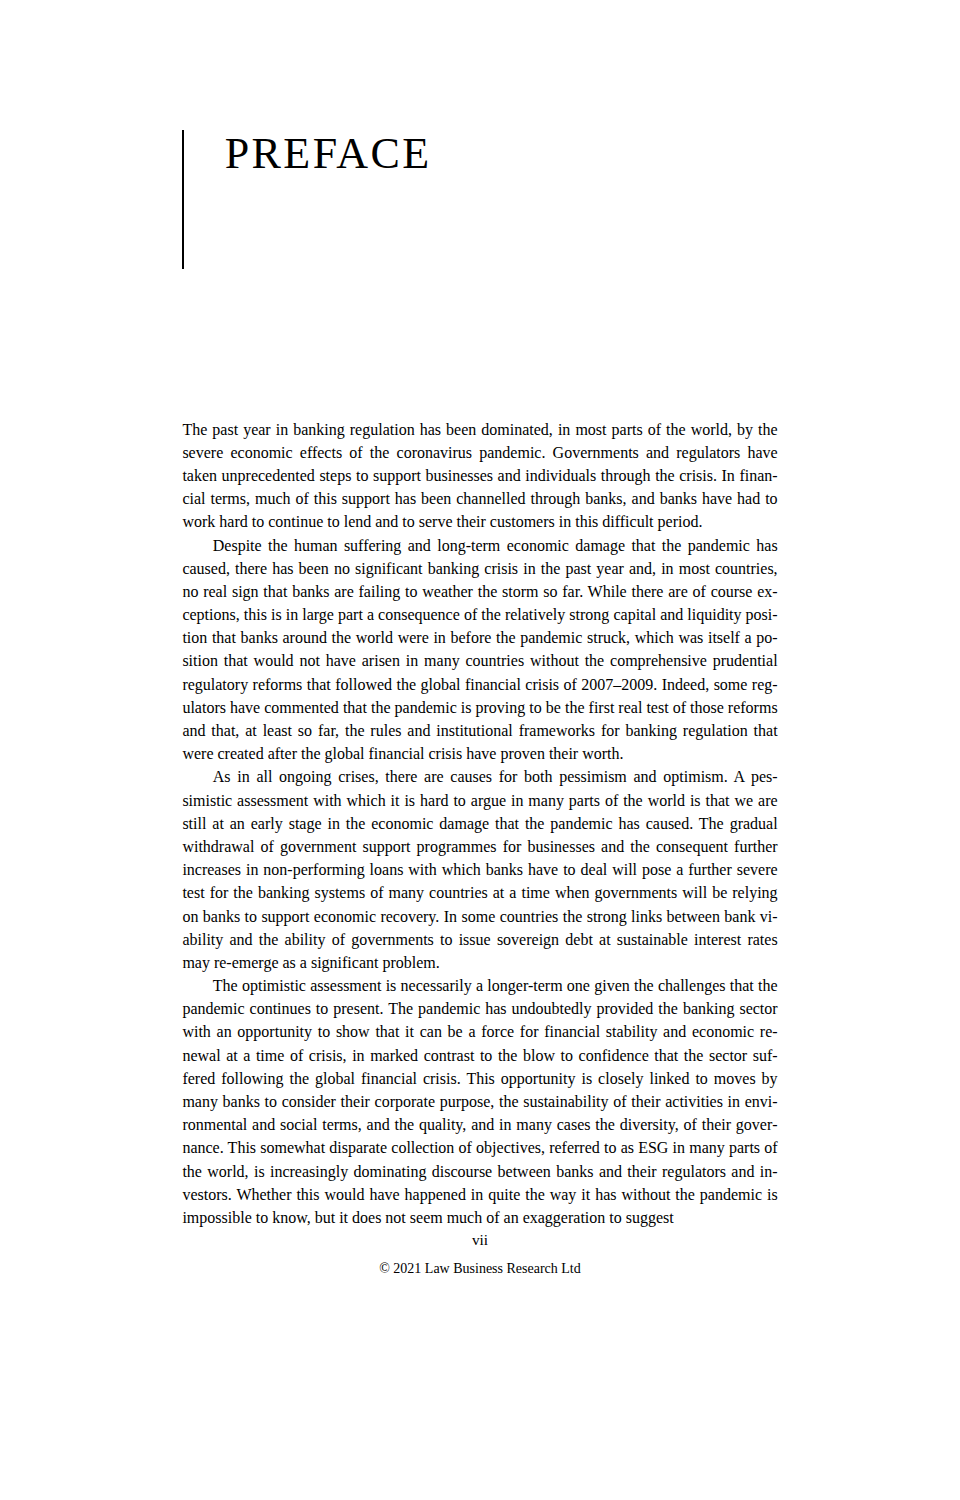PREFACE
The past year in banking regulation has been dominated, in most parts of the world, by the severe economic effects of the coronavirus pandemic. Governments and regulators have taken unprecedented steps to support businesses and individuals through the crisis. In financial terms, much of this support has been channelled through banks, and banks have had to work hard to continue to lend and to serve their customers in this difficult period.
Despite the human suffering and long-term economic damage that the pandemic has caused, there has been no significant banking crisis in the past year and, in most countries, no real sign that banks are failing to weather the storm so far. While there are of course exceptions, this is in large part a consequence of the relatively strong capital and liquidity position that banks around the world were in before the pandemic struck, which was itself a position that would not have arisen in many countries without the comprehensive prudential regulatory reforms that followed the global financial crisis of 2007–2009. Indeed, some regulators have commented that the pandemic is proving to be the first real test of those reforms and that, at least so far, the rules and institutional frameworks for banking regulation that were created after the global financial crisis have proven their worth.
As in all ongoing crises, there are causes for both pessimism and optimism. A pessimistic assessment with which it is hard to argue in many parts of the world is that we are still at an early stage in the economic damage that the pandemic has caused. The gradual withdrawal of government support programmes for businesses and the consequent further increases in non-performing loans with which banks have to deal will pose a further severe test for the banking systems of many countries at a time when governments will be relying on banks to support economic recovery. In some countries the strong links between bank viability and the ability of governments to issue sovereign debt at sustainable interest rates may re-emerge as a significant problem.
The optimistic assessment is necessarily a longer-term one given the challenges that the pandemic continues to present. The pandemic has undoubtedly provided the banking sector with an opportunity to show that it can be a force for financial stability and economic renewal at a time of crisis, in marked contrast to the blow to confidence that the sector suffered following the global financial crisis. This opportunity is closely linked to moves by many banks to consider their corporate purpose, the sustainability of their activities in environmental and social terms, and the quality, and in many cases the diversity, of their governance. This somewhat disparate collection of objectives, referred to as ESG in many parts of the world, is increasingly dominating discourse between banks and their regulators and investors. Whether this would have happened in quite the way it has without the pandemic is impossible to know, but it does not seem much of an exaggeration to suggest
vii
© 2021 Law Business Research Ltd